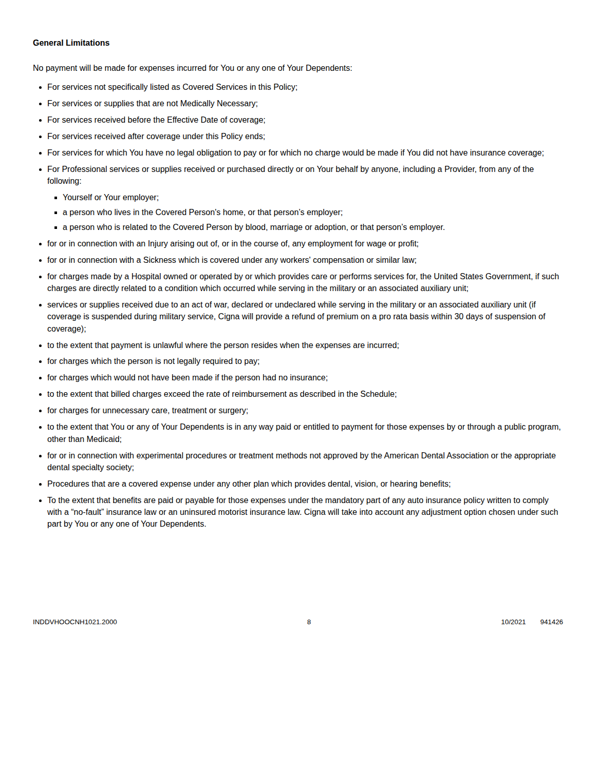General Limitations
No payment will be made for expenses incurred for You or any one of Your Dependents:
For services not specifically listed as Covered Services in this Policy;
For services or supplies that are not Medically Necessary;
For services received before the Effective Date of coverage;
For services received after coverage under this Policy ends;
For services for which You have no legal obligation to pay or for which no charge would be made if You did not have insurance coverage;
For Professional services or supplies received or purchased directly or on Your behalf by anyone, including a Provider, from any of the following:
Yourself or Your employer;
a person who lives in the Covered Person's home, or that person’s employer;
a person who is related to the Covered Person by blood, marriage or adoption, or that person’s employer.
for or in connection with an Injury arising out of, or in the course of, any employment for wage or profit;
for or in connection with a Sickness which is covered under any workers' compensation or similar law;
for charges made by a Hospital owned or operated by or which provides care or performs services for, the United States Government, if such charges are directly related to a condition which occurred while serving in the military or an associated auxiliary unit;
services or supplies received due to an act of war, declared or undeclared while serving in the military or an associated auxiliary unit (if coverage is suspended during military service, Cigna will provide a refund of premium on a pro rata basis within 30 days of suspension of coverage);
to the extent that payment is unlawful where the person resides when the expenses are incurred;
for charges which the person is not legally required to pay;
for charges which would not have been made if the person had no insurance;
to the extent that billed charges exceed the rate of reimbursement as described in the Schedule;
for charges for unnecessary care, treatment or surgery;
to the extent that You or any of Your Dependents is in any way paid or entitled to payment for those expenses by or through a public program, other than Medicaid;
for or in connection with experimental procedures or treatment methods not approved by the American Dental Association or the appropriate dental specialty society;
Procedures that are a covered expense under any other plan which provides dental, vision, or hearing benefits;
To the extent that benefits are paid or payable for those expenses under the mandatory part of any auto insurance policy written to comply with a “no-fault” insurance law or an uninsured motorist insurance law. Cigna will take into account any adjustment option chosen under such part by You or any one of Your Dependents.
INDDVHOOCNH1021.2000
8
10/2021941426